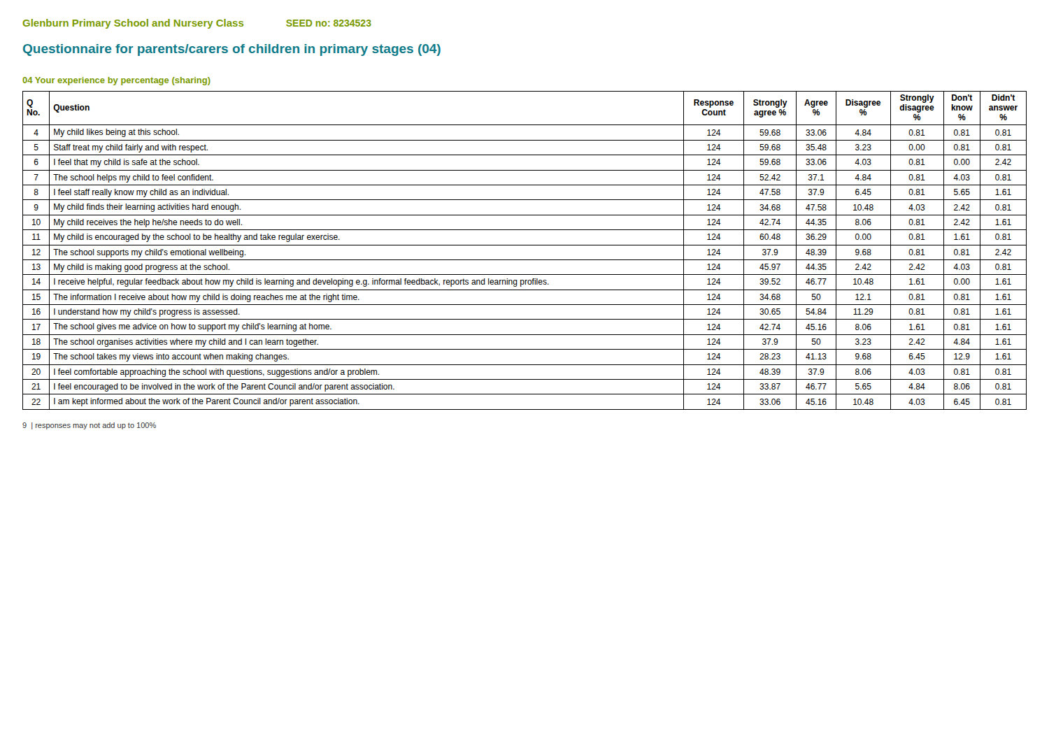Glenburn Primary School and Nursery Class SEED no: 8234523
Questionnaire for parents/carers of children in primary stages (04)
04 Your experience by percentage (sharing)
| Q No. | Question | Response Count | Strongly agree % | Agree % | Disagree % | Strongly disagree % | Don't know % | Didn't answer % |
| --- | --- | --- | --- | --- | --- | --- | --- | --- |
| 4 | My child likes being at this school. | 124 | 59.68 | 33.06 | 4.84 | 0.81 | 0.81 | 0.81 |
| 5 | Staff treat my child fairly and with respect. | 124 | 59.68 | 35.48 | 3.23 | 0.00 | 0.81 | 0.81 |
| 6 | I feel that my child is safe at the school. | 124 | 59.68 | 33.06 | 4.03 | 0.81 | 0.00 | 2.42 |
| 7 | The school helps my child to feel confident. | 124 | 52.42 | 37.1 | 4.84 | 0.81 | 4.03 | 0.81 |
| 8 | I feel staff really know my child as an individual. | 124 | 47.58 | 37.9 | 6.45 | 0.81 | 5.65 | 1.61 |
| 9 | My child finds their learning activities hard enough. | 124 | 34.68 | 47.58 | 10.48 | 4.03 | 2.42 | 0.81 |
| 10 | My child receives the help he/she needs to do well. | 124 | 42.74 | 44.35 | 8.06 | 0.81 | 2.42 | 1.61 |
| 11 | My child is encouraged by the school to be healthy and take regular exercise. | 124 | 60.48 | 36.29 | 0.00 | 0.81 | 1.61 | 0.81 |
| 12 | The school supports my child's emotional wellbeing. | 124 | 37.9 | 48.39 | 9.68 | 0.81 | 0.81 | 2.42 |
| 13 | My child is making good progress at the school. | 124 | 45.97 | 44.35 | 2.42 | 2.42 | 4.03 | 0.81 |
| 14 | I receive helpful, regular feedback about how my child is learning and developing e.g. informal feedback, reports and learning profiles. | 124 | 39.52 | 46.77 | 10.48 | 1.61 | 0.00 | 1.61 |
| 15 | The information I receive about how my child is doing reaches me at the right time. | 124 | 34.68 | 50 | 12.1 | 0.81 | 0.81 | 1.61 |
| 16 | I understand how my child's progress is assessed. | 124 | 30.65 | 54.84 | 11.29 | 0.81 | 0.81 | 1.61 |
| 17 | The school gives me advice on how to support my child's learning at home. | 124 | 42.74 | 45.16 | 8.06 | 1.61 | 0.81 | 1.61 |
| 18 | The school organises activities where my child and I can learn together. | 124 | 37.9 | 50 | 3.23 | 2.42 | 4.84 | 1.61 |
| 19 | The school takes my views into account when making changes. | 124 | 28.23 | 41.13 | 9.68 | 6.45 | 12.9 | 1.61 |
| 20 | I feel comfortable approaching the school with questions, suggestions and/or a problem. | 124 | 48.39 | 37.9 | 8.06 | 4.03 | 0.81 | 0.81 |
| 21 | I feel encouraged to be involved in the work of the Parent Council and/or parent association. | 124 | 33.87 | 46.77 | 5.65 | 4.84 | 8.06 | 0.81 |
| 22 | I am kept informed about the work of the Parent Council and/or parent association. | 124 | 33.06 | 45.16 | 10.48 | 4.03 | 6.45 | 0.81 |
9 | responses may not add up to 100%